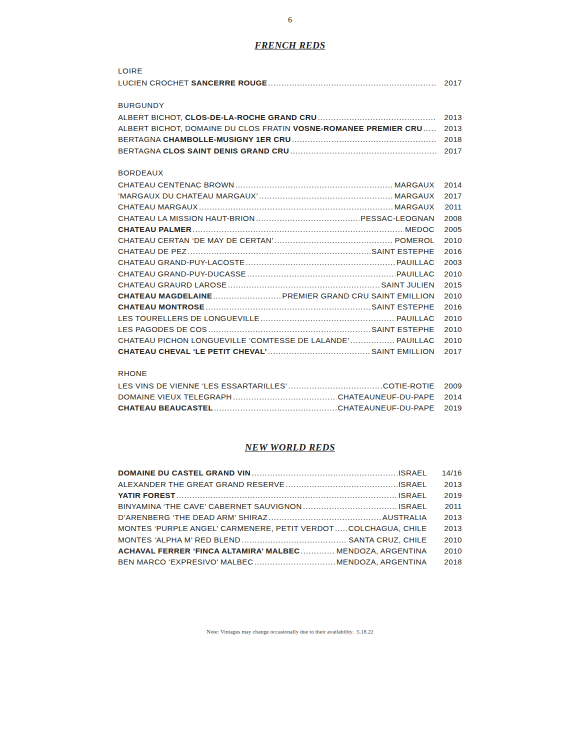6
FRENCH REDS
LOIRE
LUCIEN CROCHET SANCERRE ROUGE 2017
BURGUNDY
ALBERT BICHOT, CLOS-DE-LA-ROCHE GRAND CRU 2013
ALBERT BICHOT, DOMAINE DU CLOS FRATIN VOSNE-ROMANEE PREMIER CRU 2013
BERTAGNA CHAMBOLLE-MUSIGNY 1ER CRU 2018
BERTAGNA CLOS SAINT DENIS GRAND CRU 2017
BORDEAUX
CHATEAU CENTENAC BROWN MARGAUX 2014
‘MARGAUX DU CHATEAU MARGAUX’ MARGAUX 2017
CHATEAU MARGAUX MARGAUX 2011
CHATEAU LA MISSION HAUT-BRION PESSAC-LEOGNAN 2008
CHATEAU PALMER MEDOC 2005
CHATEAU CERTAN ‘DE MAY DE CERTAN’ POMEROL 2010
CHATEAU DE PEZ SAINT ESTEPHE 2016
CHATEAU GRAND-PUY-LACOSTE PAUILLAC 2003
CHATEAU GRAND-PUY-DUCASSE PAUILLAC 2010
CHATEAU GRAURD LAROSE SAINT JULIEN 2015
CHATEAU MAGDELAINE PREMIER GRAND CRU SAINT EMILLION 2010
CHATEAU MONTROSE SAINT ESTEPHE 2016
LES TOURELLERS DE LONGUEVILLE PAUILLAC 2010
LES PAGODES DE COS SAINT ESTEPHE 2010
CHATEAU PICHON LONGUEVILLE ‘COMTESSE DE LALANDE’ PAUILLAC 2010
CHATEAU CHEVAL ‘LE PETIT CHEVAL’ SAINT EMILLION 2017
RHONE
LES VINS DE VIENNE ‘LES ESSARTARILLES’ COTIE-ROTIE 2009
DOMAINE VIEUX TELEGRAPH CHATEAUNEUF-DU-PAPE 2014
CHATEAU BEAUCASTEL CHATEAUNEUF-DU-PAPE 2019
NEW WORLD REDS
DOMAINE DU CASTEL GRAND VIN ISRAEL 14/16
ALEXANDER THE GREAT GRAND RESERVE ISRAEL 2013
YATIR FOREST ISRAEL 2019
BINYAMINA ‘THE CAVE’ CABERNET SAUVIGNON ISRAEL 2011
D’ARENBERG ‘THE DEAD ARM’ SHIRAZ AUSTRALIA 2013
MONTES ‘PURPLE ANGEL’ CARMENERE, PETIT VERDOT COLCHAGUA, CHILE 2013
MONTES ‘ALPHA M’ RED BLEND SANTA CRUZ, CHILE 2010
ACHAVAL FERRER ‘FINCA ALTAMIRA’ MALBEC MENDOZA, ARGENTINA 2010
BEN MARCO ‘EXPRESIVO’ MALBEC MENDOZA, ARGENTINA 2018
Note: Vintages may change occasionally due to their availability. 5.18.22